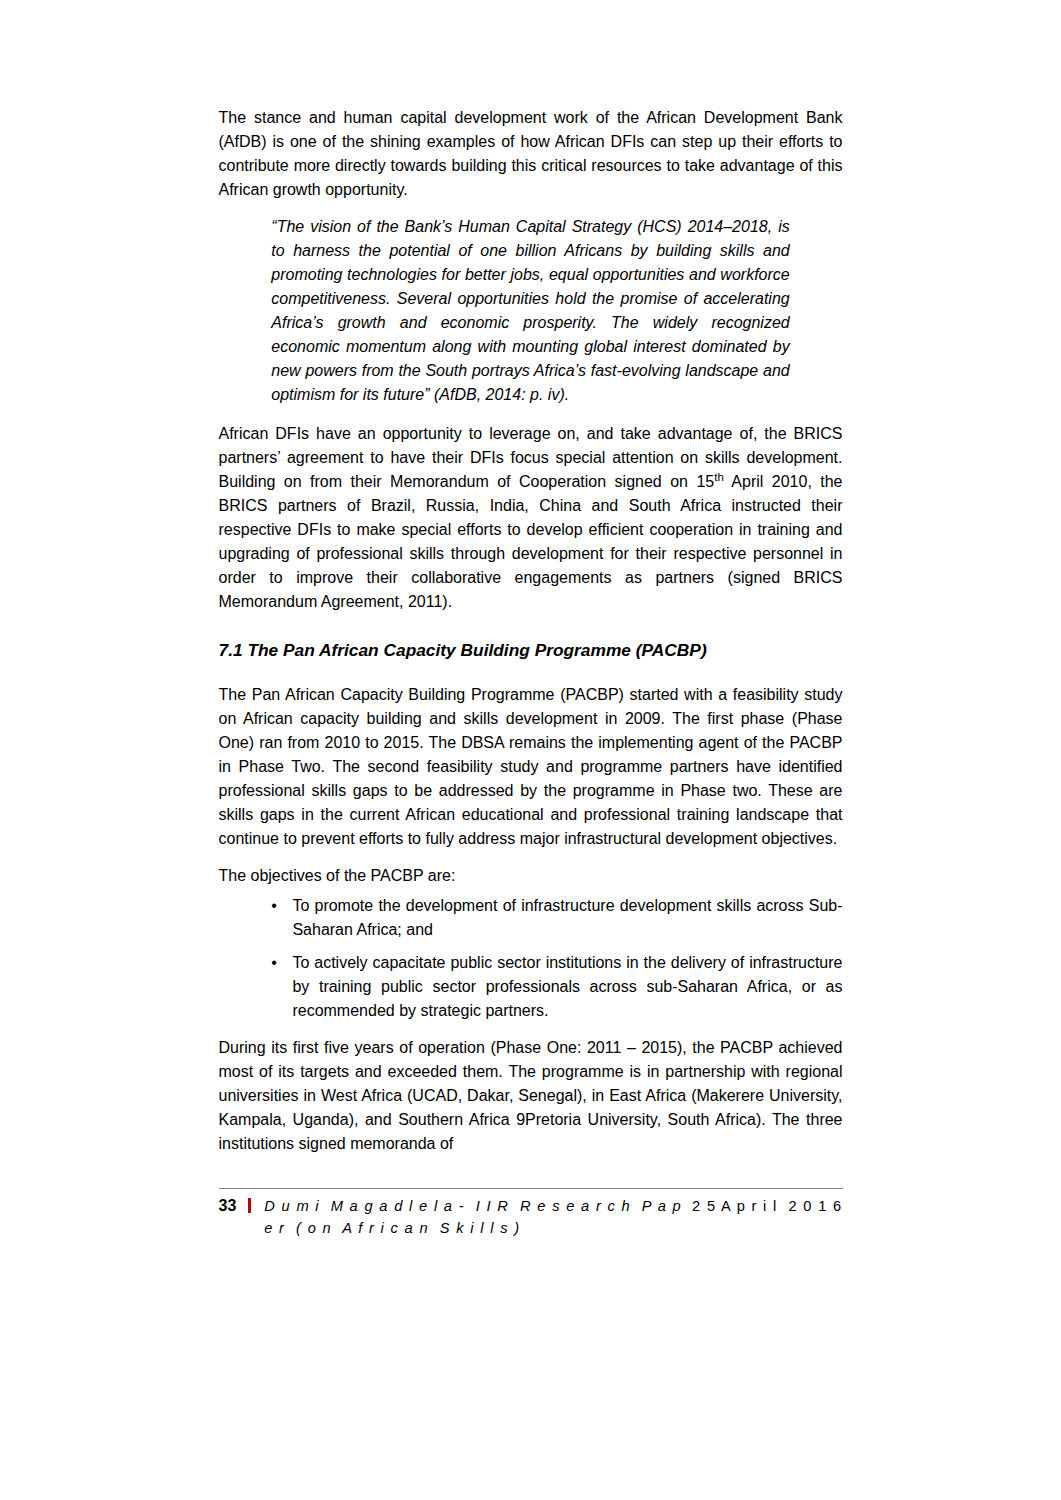The stance and human capital development work of the African Development Bank (AfDB) is one of the shining examples of how African DFIs can step up their efforts to contribute more directly towards building this critical resources to take advantage of this African growth opportunity.
“The vision of the Bank’s Human Capital Strategy (HCS) 2014–2018, is to harness the potential of one billion Africans by building skills and promoting technologies for better jobs, equal opportunities and workforce competitiveness. Several opportunities hold the promise of accelerating Africa’s growth and economic prosperity. The widely recognized economic momentum along with mounting global interest dominated by new powers from the South portrays Africa’s fast-evolving landscape and optimism for its future” (AfDB, 2014: p. iv).
African DFIs have an opportunity to leverage on, and take advantage of, the BRICS partners’ agreement to have their DFIs focus special attention on skills development. Building on from their Memorandum of Cooperation signed on 15th April 2010, the BRICS partners of Brazil, Russia, India, China and South Africa instructed their respective DFIs to make special efforts to develop efficient cooperation in training and upgrading of professional skills through development for their respective personnel in order to improve their collaborative engagements as partners (signed BRICS Memorandum Agreement, 2011).
7.1 The Pan African Capacity Building Programme (PACBP)
The Pan African Capacity Building Programme (PACBP) started with a feasibility study on African capacity building and skills development in 2009. The first phase (Phase One) ran from 2010 to 2015. The DBSA remains the implementing agent of the PACBP in Phase Two. The second feasibility study and programme partners have identified professional skills gaps to be addressed by the programme in Phase two. These are skills gaps in the current African educational and professional training landscape that continue to prevent efforts to fully address major infrastructural development objectives.
The objectives of the PACBP are:
To promote the development of infrastructure development skills across Sub-Saharan Africa; and
To actively capacitate public sector institutions in the delivery of infrastructure by training public sector professionals across sub-Saharan Africa, or as recommended by strategic partners.
During its first five years of operation (Phase One: 2011 – 2015), the PACBP achieved most of its targets and exceeded them. The programme is in partnership with regional universities in West Africa (UCAD, Dakar, Senegal), in East Africa (Makerere University, Kampala, Uganda), and Southern Africa 9Pretoria University, South Africa). The three institutions signed memoranda of
33 D u m i M a g a d l e l a - I I R R e s e a r c h P a p e r ( o n A f r i c a n S k i l l s ) 2 5 A p r i l 2 0 1 6